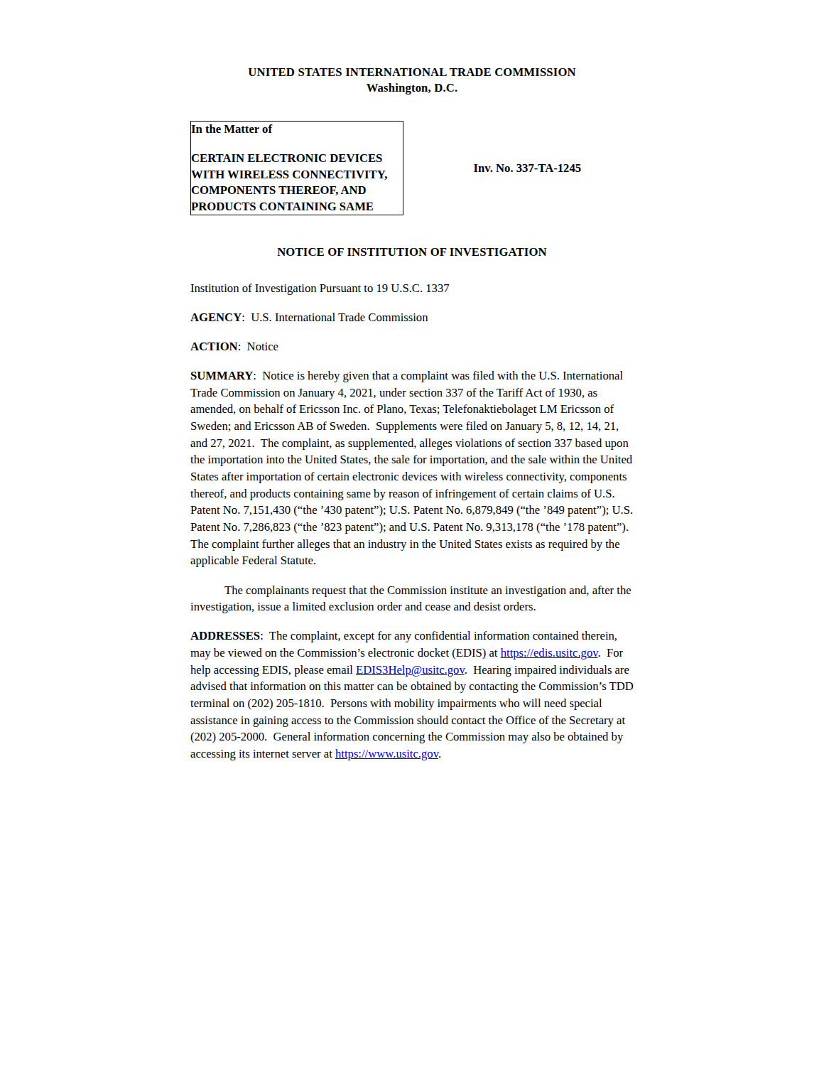UNITED STATES INTERNATIONAL TRADE COMMISSION Washington, D.C.
| In the Matter of CERTAIN ELECTRONIC DEVICES WITH WIRELESS CONNECTIVITY, COMPONENTS THEREOF, AND PRODUCTS CONTAINING SAME | | Inv. No. 337-TA-1245 |
NOTICE OF INSTITUTION OF INVESTIGATION
Institution of Investigation Pursuant to 19 U.S.C. 1337
AGENCY: U.S. International Trade Commission
ACTION: Notice
SUMMARY: Notice is hereby given that a complaint was filed with the U.S. International Trade Commission on January 4, 2021, under section 337 of the Tariff Act of 1930, as amended, on behalf of Ericsson Inc. of Plano, Texas; Telefonaktiebolaget LM Ericsson of Sweden; and Ericsson AB of Sweden. Supplements were filed on January 5, 8, 12, 14, 21, and 27, 2021. The complaint, as supplemented, alleges violations of section 337 based upon the importation into the United States, the sale for importation, and the sale within the United States after importation of certain electronic devices with wireless connectivity, components thereof, and products containing same by reason of infringement of certain claims of U.S. Patent No. 7,151,430 (“the ’430 patent”); U.S. Patent No. 6,879,849 (“the ’849 patent”); U.S. Patent No. 7,286,823 (“the ’823 patent”); and U.S. Patent No. 9,313,178 (“the ’178 patent”). The complaint further alleges that an industry in the United States exists as required by the applicable Federal Statute.
The complainants request that the Commission institute an investigation and, after the investigation, issue a limited exclusion order and cease and desist orders.
ADDRESSES: The complaint, except for any confidential information contained therein, may be viewed on the Commission’s electronic docket (EDIS) at https://edis.usitc.gov. For help accessing EDIS, please email EDIS3Help@usitc.gov. Hearing impaired individuals are advised that information on this matter can be obtained by contacting the Commission’s TDD terminal on (202) 205-1810. Persons with mobility impairments who will need special assistance in gaining access to the Commission should contact the Office of the Secretary at (202) 205-2000. General information concerning the Commission may also be obtained by accessing its internet server at https://www.usitc.gov.